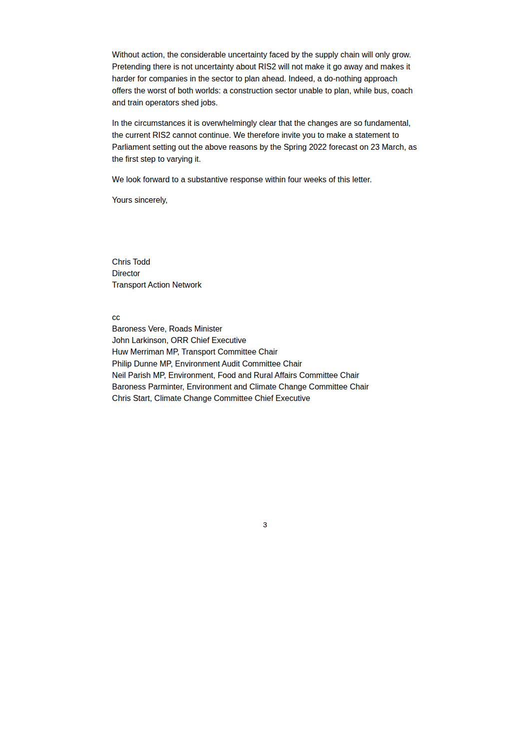Without action, the considerable uncertainty faced by the supply chain will only grow. Pretending there is not uncertainty about RIS2 will not make it go away and makes it harder for companies in the sector to plan ahead. Indeed, a do-nothing approach offers the worst of both worlds: a construction sector unable to plan, while bus, coach and train operators shed jobs.
In the circumstances it is overwhelmingly clear that the changes are so fundamental, the current RIS2 cannot continue. We therefore invite you to make a statement to Parliament setting out the above reasons by the Spring 2022 forecast on 23 March, as the first step to varying it.
We look forward to a substantive response within four weeks of this letter.
Yours sincerely,
Chris Todd
Director
Transport Action Network
cc
Baroness Vere, Roads Minister
John Larkinson, ORR Chief Executive
Huw Merriman MP, Transport Committee Chair
Philip Dunne MP, Environment Audit Committee Chair
Neil Parish MP, Environment, Food and Rural Affairs Committee Chair
Baroness Parminter, Environment and Climate Change Committee Chair
Chris Start, Climate Change Committee Chief Executive
3